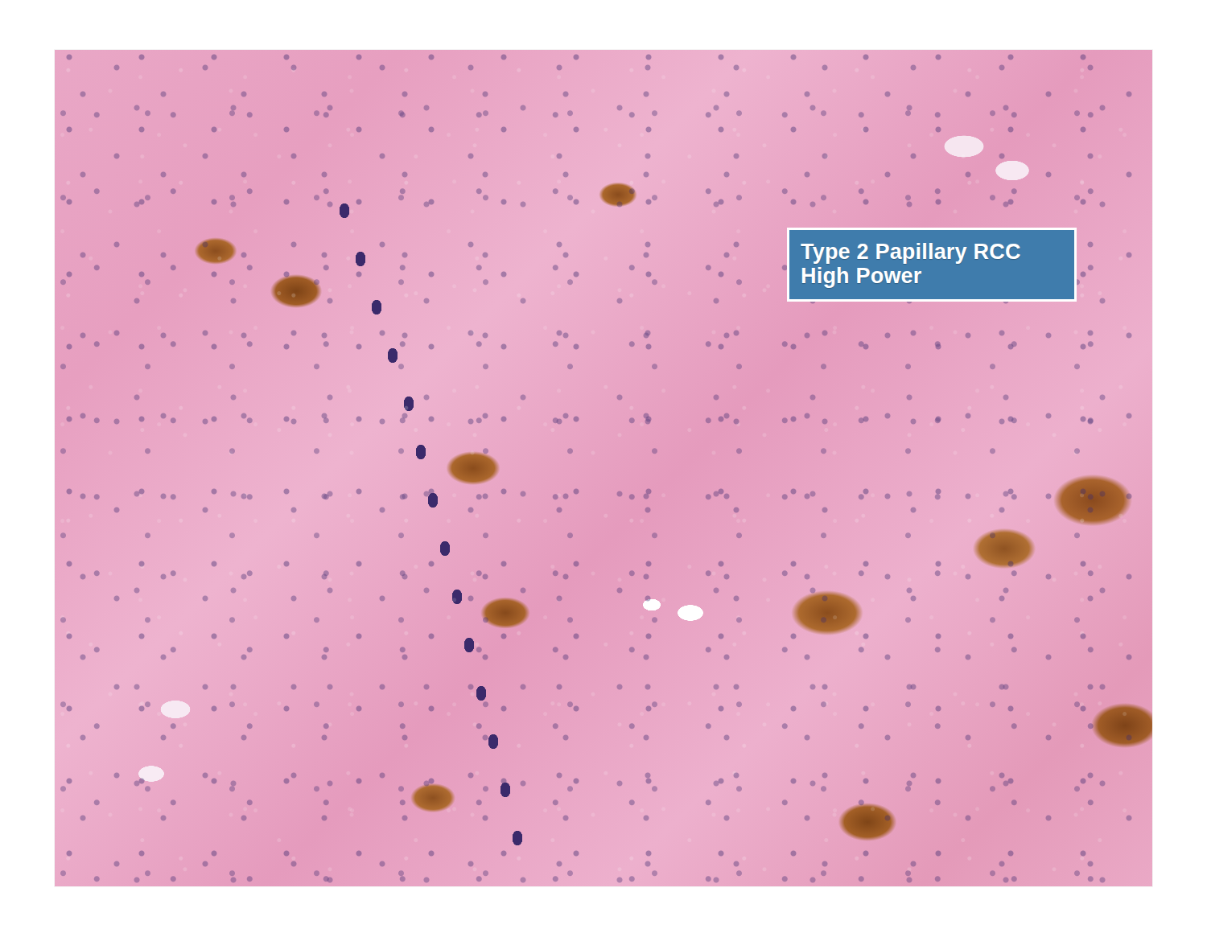Type 2 Papillary RCC High Power